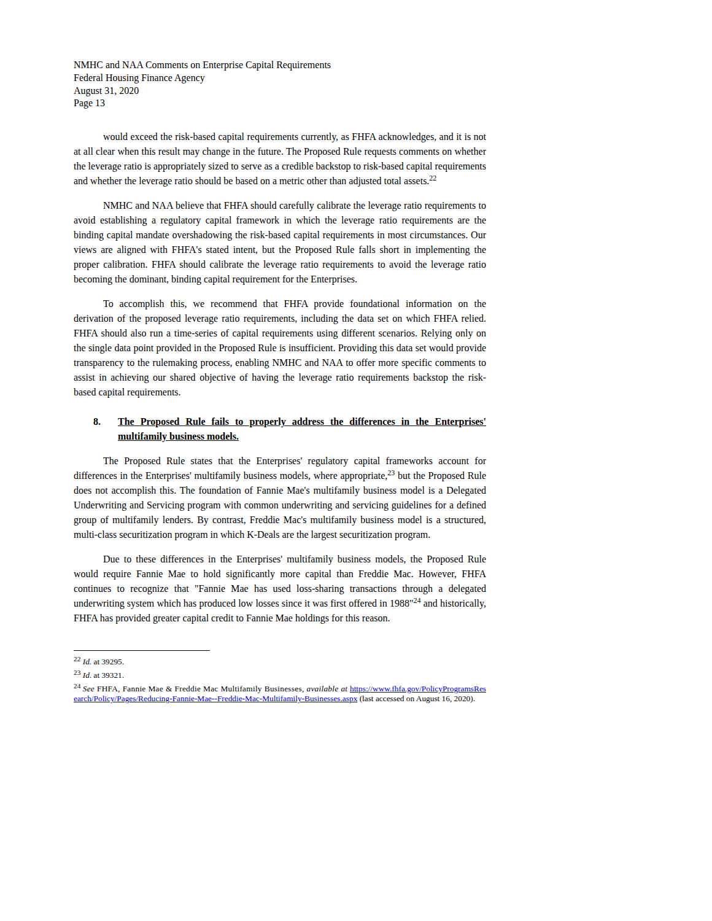NMHC and NAA Comments on Enterprise Capital Requirements
Federal Housing Finance Agency
August 31, 2020
Page 13
would exceed the risk-based capital requirements currently, as FHFA acknowledges, and it is not at all clear when this result may change in the future. The Proposed Rule requests comments on whether the leverage ratio is appropriately sized to serve as a credible backstop to risk-based capital requirements and whether the leverage ratio should be based on a metric other than adjusted total assets.22
NMHC and NAA believe that FHFA should carefully calibrate the leverage ratio requirements to avoid establishing a regulatory capital framework in which the leverage ratio requirements are the binding capital mandate overshadowing the risk-based capital requirements in most circumstances. Our views are aligned with FHFA's stated intent, but the Proposed Rule falls short in implementing the proper calibration. FHFA should calibrate the leverage ratio requirements to avoid the leverage ratio becoming the dominant, binding capital requirement for the Enterprises.
To accomplish this, we recommend that FHFA provide foundational information on the derivation of the proposed leverage ratio requirements, including the data set on which FHFA relied. FHFA should also run a time-series of capital requirements using different scenarios. Relying only on the single data point provided in the Proposed Rule is insufficient. Providing this data set would provide transparency to the rulemaking process, enabling NMHC and NAA to offer more specific comments to assist in achieving our shared objective of having the leverage ratio requirements backstop the risk-based capital requirements.
The Proposed Rule fails to properly address the differences in the Enterprises' multifamily business models.
The Proposed Rule states that the Enterprises' regulatory capital frameworks account for differences in the Enterprises' multifamily business models, where appropriate,23 but the Proposed Rule does not accomplish this. The foundation of Fannie Mae's multifamily business model is a Delegated Underwriting and Servicing program with common underwriting and servicing guidelines for a defined group of multifamily lenders. By contrast, Freddie Mac's multifamily business model is a structured, multi-class securitization program in which K-Deals are the largest securitization program.
Due to these differences in the Enterprises' multifamily business models, the Proposed Rule would require Fannie Mae to hold significantly more capital than Freddie Mac. However, FHFA continues to recognize that "Fannie Mae has used loss-sharing transactions through a delegated underwriting system which has produced low losses since it was first offered in 1988"24 and historically, FHFA has provided greater capital credit to Fannie Mae holdings for this reason.
22 Id. at 39295.
23 Id. at 39321.
24 See FHFA, Fannie Mae & Freddie Mac Multifamily Businesses, available at https://www.fhfa.gov/PolicyProgramsResearch/Policy/Pages/Reducing-Fannie-Mae--Freddie-Mac-Multifamily-Businesses.aspx (last accessed on August 16, 2020).